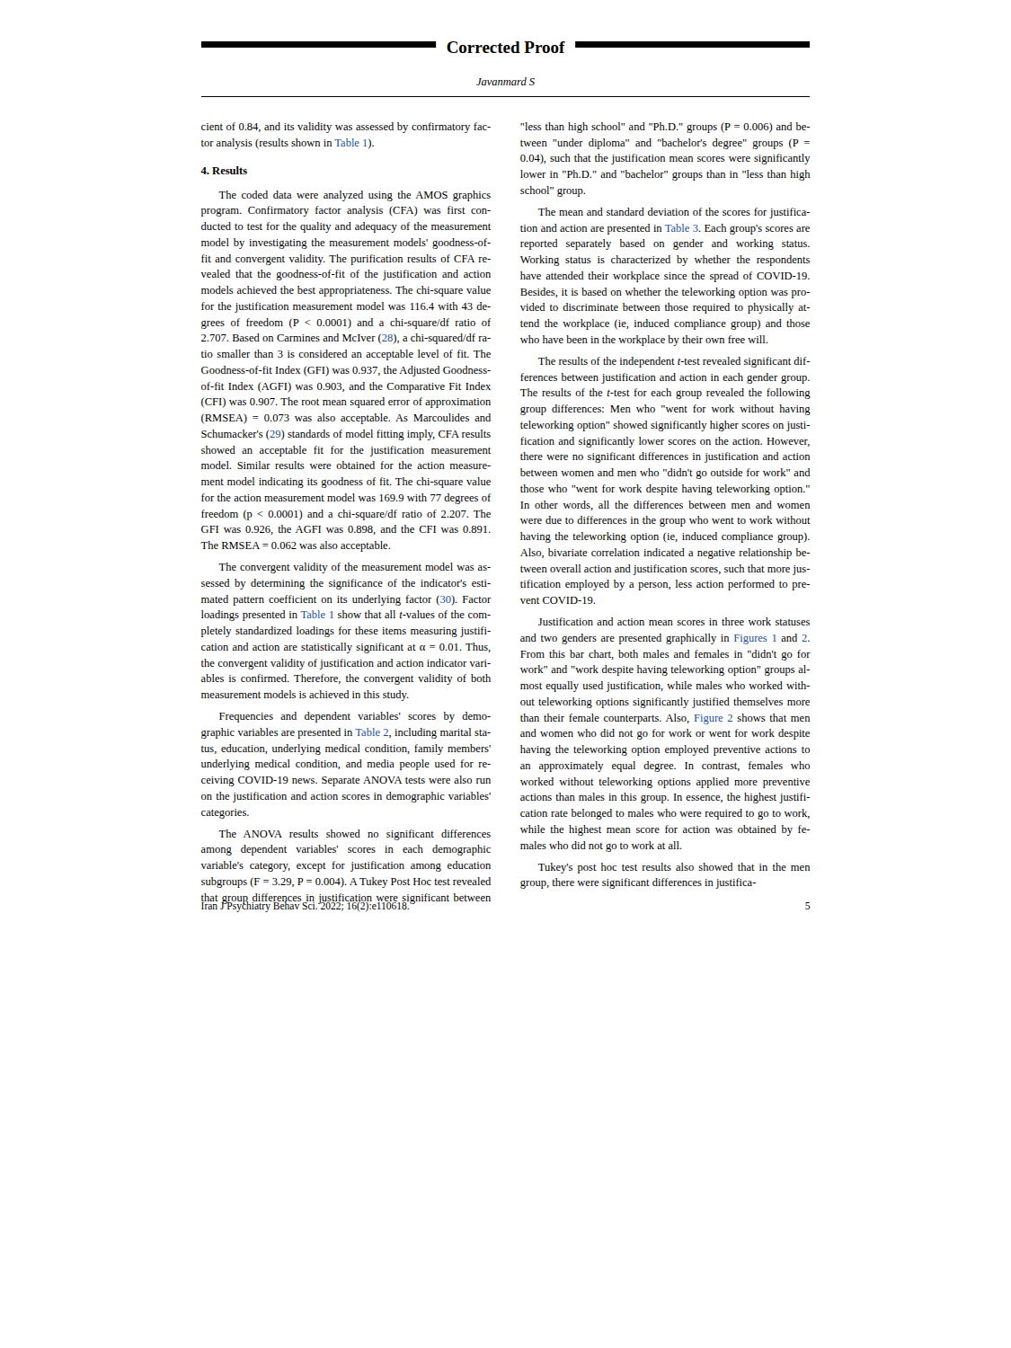Corrected Proof
Javanmard S
cient of 0.84, and its validity was assessed by confirmatory factor analysis (results shown in Table 1).
4. Results
The coded data were analyzed using the AMOS graphics program. Confirmatory factor analysis (CFA) was first conducted to test for the quality and adequacy of the measurement model by investigating the measurement models' goodness-of-fit and convergent validity. The purification results of CFA revealed that the goodness-of-fit of the justification and action models achieved the best appropriateness. The chi-square value for the justification measurement model was 116.4 with 43 degrees of freedom (P < 0.0001) and a chi-square/df ratio of 2.707. Based on Carmines and McIver (28), a chi-squared/df ratio smaller than 3 is considered an acceptable level of fit. The Goodness-of-fit Index (GFI) was 0.937, the Adjusted Goodness-of-fit Index (AGFI) was 0.903, and the Comparative Fit Index (CFI) was 0.907. The root mean squared error of approximation (RMSEA) = 0.073 was also acceptable. As Marcoulides and Schumacker's (29) standards of model fitting imply, CFA results showed an acceptable fit for the justification measurement model. Similar results were obtained for the action measurement model indicating its goodness of fit. The chi-square value for the action measurement model was 169.9 with 77 degrees of freedom (p < 0.0001) and a chi-square/df ratio of 2.207. The GFI was 0.926, the AGFI was 0.898, and the CFI was 0.891. The RMSEA = 0.062 was also acceptable.
The convergent validity of the measurement model was assessed by determining the significance of the indicator's estimated pattern coefficient on its underlying factor (30). Factor loadings presented in Table 1 show that all t-values of the completely standardized loadings for these items measuring justification and action are statistically significant at α = 0.01. Thus, the convergent validity of justification and action indicator variables is confirmed. Therefore, the convergent validity of both measurement models is achieved in this study.
Frequencies and dependent variables' scores by demographic variables are presented in Table 2, including marital status, education, underlying medical condition, family members' underlying medical condition, and media people used for receiving COVID-19 news. Separate ANOVA tests were also run on the justification and action scores in demographic variables' categories.
The ANOVA results showed no significant differences among dependent variables' scores in each demographic variable's category, except for justification among education subgroups (F = 3.29, P = 0.004). A Tukey Post Hoc test revealed that group differences in justification were significant between "less than high school" and "Ph.D." groups (P = 0.006) and between "under diploma" and "bachelor's degree" groups (P = 0.04), such that the justification mean scores were significantly lower in "Ph.D." and "bachelor" groups than in "less than high school" group.
The mean and standard deviation of the scores for justification and action are presented in Table 3. Each group's scores are reported separately based on gender and working status. Working status is characterized by whether the respondents have attended their workplace since the spread of COVID-19. Besides, it is based on whether the teleworking option was provided to discriminate between those required to physically attend the workplace (ie, induced compliance group) and those who have been in the workplace by their own free will.
The results of the independent t-test revealed significant differences between justification and action in each gender group. The results of the t-test for each group revealed the following group differences: Men who "went for work without having teleworking option" showed significantly higher scores on justification and significantly lower scores on the action. However, there were no significant differences in justification and action between women and men who "didn't go outside for work" and those who "went for work despite having teleworking option." In other words, all the differences between men and women were due to differences in the group who went to work without having the teleworking option (ie, induced compliance group). Also, bivariate correlation indicated a negative relationship between overall action and justification scores, such that more justification employed by a person, less action performed to prevent COVID-19.
Justification and action mean scores in three work statuses and two genders are presented graphically in Figures 1 and 2. From this bar chart, both males and females in "didn't go for work" and "work despite having teleworking option" groups almost equally used justification, while males who worked without teleworking options significantly justified themselves more than their female counterparts. Also, Figure 2 shows that men and women who did not go for work or went for work despite having the teleworking option employed preventive actions to an approximately equal degree. In contrast, females who worked without teleworking options applied more preventive actions than males in this group. In essence, the highest justification rate belonged to males who were required to go to work, while the highest mean score for action was obtained by females who did not go to work at all.
Tukey's post hoc test results also showed that in the men group, there were significant differences in justifica-
Iran J Psychiatry Behav Sci. 2022; 16(2):e110618.
5